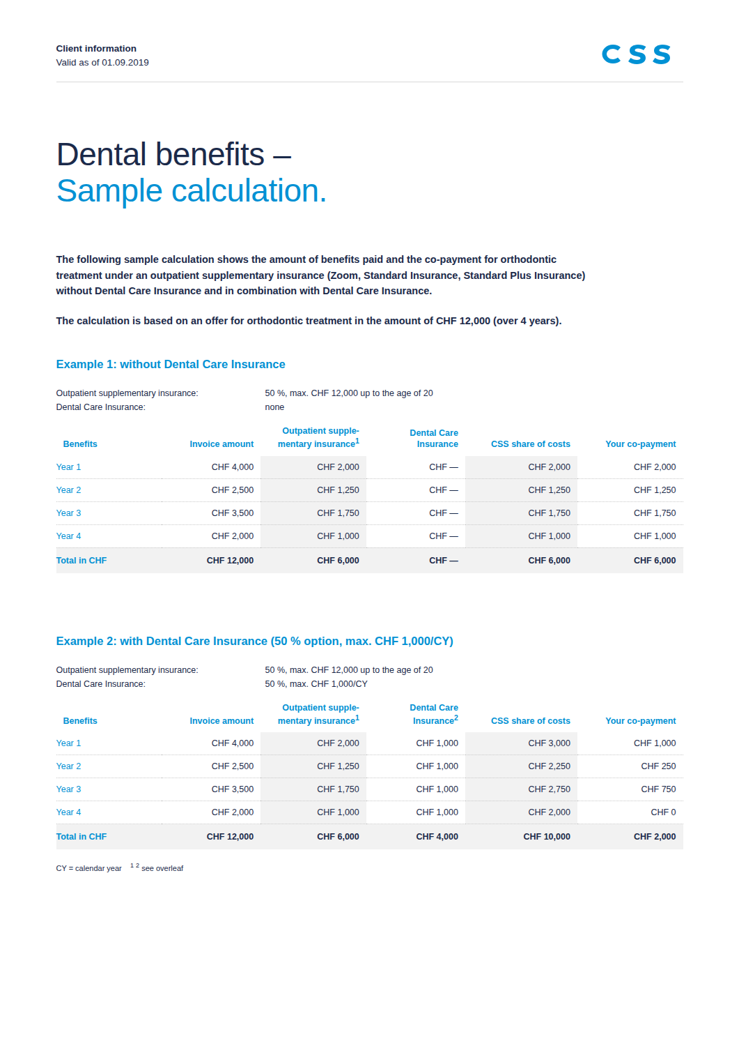Client information
Valid as of 01.09.2019
Dental benefits – Sample calculation.
The following sample calculation shows the amount of benefits paid and the co-payment for orthodontic treatment under an outpatient supplementary insurance (Zoom, Standard Insurance, Standard Plus Insurance) without Dental Care Insurance and in combination with Dental Care Insurance.
The calculation is based on an offer for orthodontic treatment in the amount of CHF 12,000 (over 4 years).
Example 1: without Dental Care Insurance
| Outpatient supplementary insurance: | 50 %, max. CHF 12,000 up to the age of 20 |
| Dental Care Insurance: | none |
| Benefits | Invoice amount | Outpatient supple­mentary insurance 1 | Dental Care Insurance | CSS share of costs | Your co-payment |
| --- | --- | --- | --- | --- | --- |
| Year 1 | CHF 4,000 | CHF 2,000 | CHF — | CHF 2,000 | CHF 2,000 |
| Year 2 | CHF 2,500 | CHF 1,250 | CHF — | CHF 1,250 | CHF 1,250 |
| Year 3 | CHF 3,500 | CHF 1,750 | CHF — | CHF 1,750 | CHF 1,750 |
| Year 4 | CHF 2,000 | CHF 1,000 | CHF — | CHF 1,000 | CHF 1,000 |
| Total in CHF | CHF 12,000 | CHF 6,000 | CHF — | CHF 6,000 | CHF 6,000 |
Example 2: with Dental Care Insurance (50 % option, max. CHF 1,000/CY)
| Outpatient supplementary insurance: | 50 %, max. CHF 12,000 up to the age of 20 |
| Dental Care Insurance: | 50 %, max. CHF 1,000/CY |
| Benefits | Invoice amount | Outpatient supple­mentary insurance 1 | Dental Care Insurance 2 | CSS share of costs | Your co-payment |
| --- | --- | --- | --- | --- | --- |
| Year 1 | CHF 4,000 | CHF 2,000 | CHF 1,000 | CHF 3,000 | CHF 1,000 |
| Year 2 | CHF 2,500 | CHF 1,250 | CHF 1,000 | CHF 2,250 | CHF 250 |
| Year 3 | CHF 3,500 | CHF 1,750 | CHF 1,000 | CHF 2,750 | CHF 750 |
| Year 4 | CHF 2,000 | CHF 1,000 | CHF 1,000 | CHF 2,000 | CHF 0 |
| Total in CHF | CHF 12,000 | CHF 6,000 | CHF 4,000 | CHF 10,000 | CHF 2,000 |
CY = calendar year 1 2 see overleaf